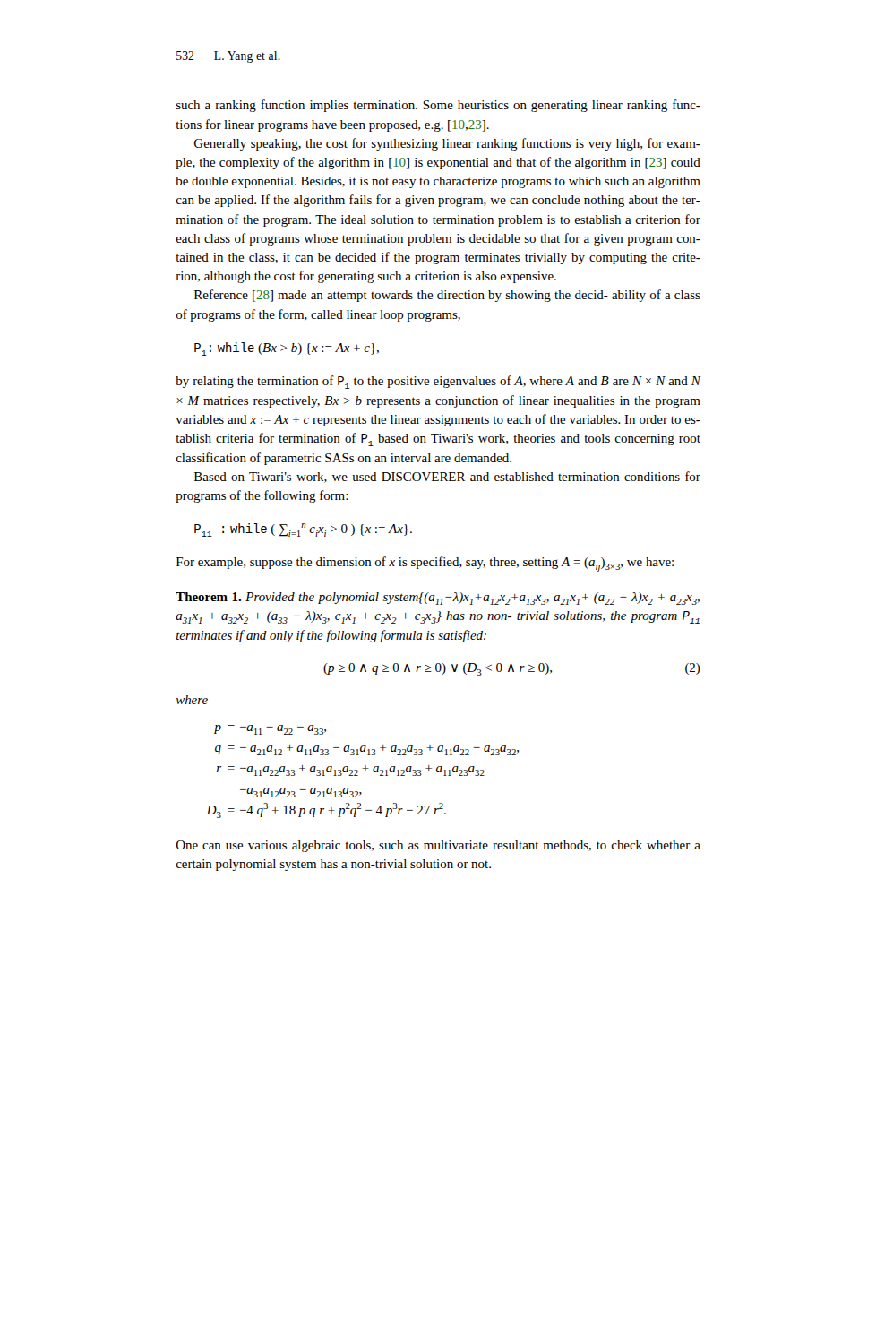532 L. Yang et al.
such a ranking function implies termination. Some heuristics on generating linear ranking functions for linear programs have been proposed, e.g. [10,23].
Generally speaking, the cost for synthesizing linear ranking functions is very high, for example, the complexity of the algorithm in [10] is exponential and that of the algorithm in [23] could be double exponential. Besides, it is not easy to characterize programs to which such an algorithm can be applied. If the algorithm fails for a given program, we can conclude nothing about the termination of the program. The ideal solution to termination problem is to establish a criterion for each class of programs whose termination problem is decidable so that for a given program contained in the class, it can be decided if the program terminates trivially by computing the criterion, although the cost for generating such a criterion is also expensive.
Reference [28] made an attempt towards the direction by showing the decid- ability of a class of programs of the form, called linear loop programs,
P1: while (Bx > b) {x := Ax + c},
by relating the termination of P1 to the positive eigenvalues of A, where A and B are N × N and N × M matrices respectively, Bx > b represents a conjunction of linear inequalities in the program variables and x := Ax + c represents the linear assignments to each of the variables. In order to establish criteria for termination of P1 based on Tiwari's work, theories and tools concerning root classification of parametric SASs on an interval are demanded.
Based on Tiwari's work, we used DISCOVERER and established termination conditions for programs of the following form:
P11 : while ( ∑i=1n cixi > 0 ) {x := Ax}.
For example, suppose the dimension of x is specified, say, three, setting A = (aij)3×3, we have:
Theorem 1. Provided the polynomial system{(a11−λ)x1+a12x2+a13x3, a21x1+ (a22 − λ)x2 + a23x3, a31x1 + a32x2 + (a33 − λ)x3, c1x1 + c2x2 + c3x3} has no non- trivial solutions, the program P11 terminates if and only if the following formula is satisfied:
(p ≥ 0 ∧ q ≥ 0 ∧ r ≥ 0) ∨ (D3 < 0 ∧ r ≥ 0), (2)
where
| p | = | − a 11 − a 22 − a 33 , |
| q | = | − a 21 a 12 + a 11 a 33 − a 31 a 13 + a 22 a 33 + a 11 a 22 − a 23 a 32 , |
| r | = | − a 11 a 22 a 33 + a 31 a 13 a 22 + a 21 a 12 a 33 + a 11 a 23 a 32 |
| | | − a 31 a 12 a 23 − a 21 a 13 a 32 , |
| D 3 | = | −4 q 3 + 18 p q r + p 2 q 2 − 4 p 3 r − 27 r 2 . |
One can use various algebraic tools, such as multivariate resultant methods, to check whether a certain polynomial system has a non-trivial solution or not.